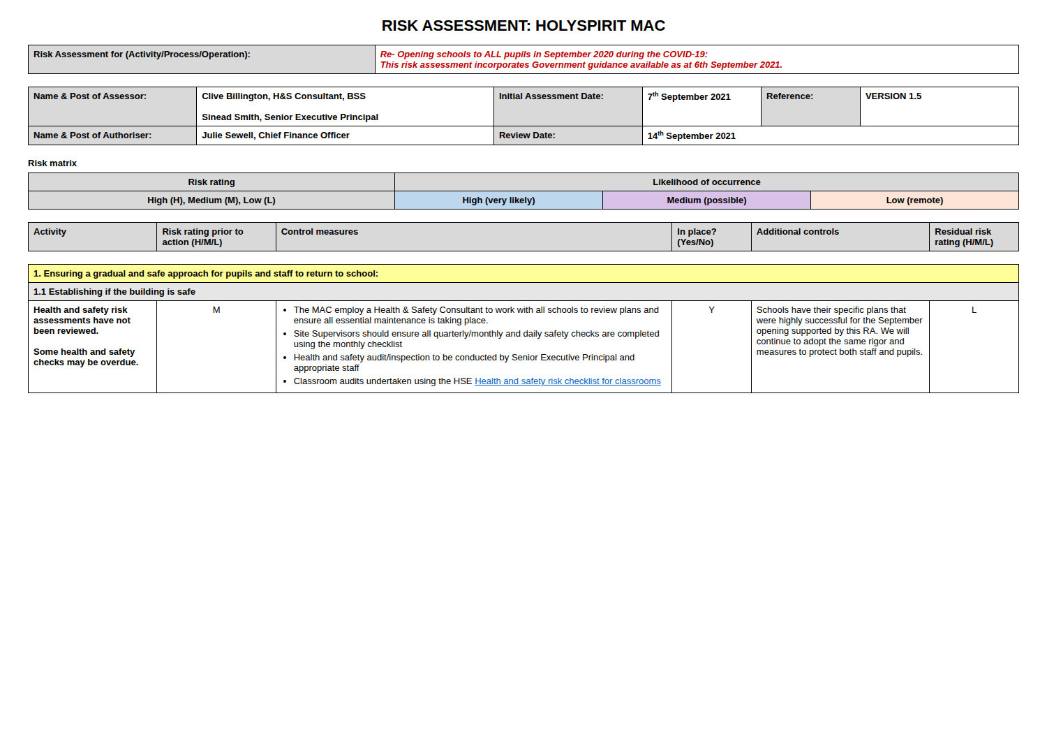RISK ASSESSMENT: HOLYSPIRIT MAC
| Risk Assessment for (Activity/Process/Operation): | Re- Opening schools to ALL pupils in September 2020 during the COVID-19: This risk assessment incorporates Government guidance available as at 6th September 2021. |
| Name & Post of Assessor: | Clive Billington, H&S Consultant, BSS Sinead Smith, Senior Executive Principal | Initial Assessment Date: | 7 th September 2021 | Reference: | VERSION 1.5 |
| Name & Post of Authoriser: | Julie Sewell, Chief Finance Officer | Review Date: | 14 th September 2021 |
Risk matrix
| Risk rating | Likelihood of occurrence |
| High (H), Medium (M), Low (L) | High (very likely) | Medium (possible) | Low (remote) |
| Activity | Risk rating prior to action (H/M/L) | Control measures | In place? (Yes/No) | Additional controls | Residual risk rating (H/M/L) |
| 1. Ensuring a gradual and safe approach for pupils and staff to return to school: |
| 1.1 Establishing if the building is safe |
| Health and safety risk assessments have not been reviewed. Some health and safety checks may be overdue. | M | The MAC employ a Health & Safety Consultant to work with all schools to review plans and ensure all essential maintenance is taking place. Site Supervisors should ensure all quarterly/monthly and daily safety checks are completed using the monthly checklist Health and safety audit/inspection to be conducted by Senior Executive Principal and appropriate staff Classroom audits undertaken using the HSE Health and safety risk checklist for classrooms | Y | Schools have their specific plans that were highly successful for the September opening supported by this RA. We will continue to adopt the same rigor and measures to protect both staff and pupils. | L |